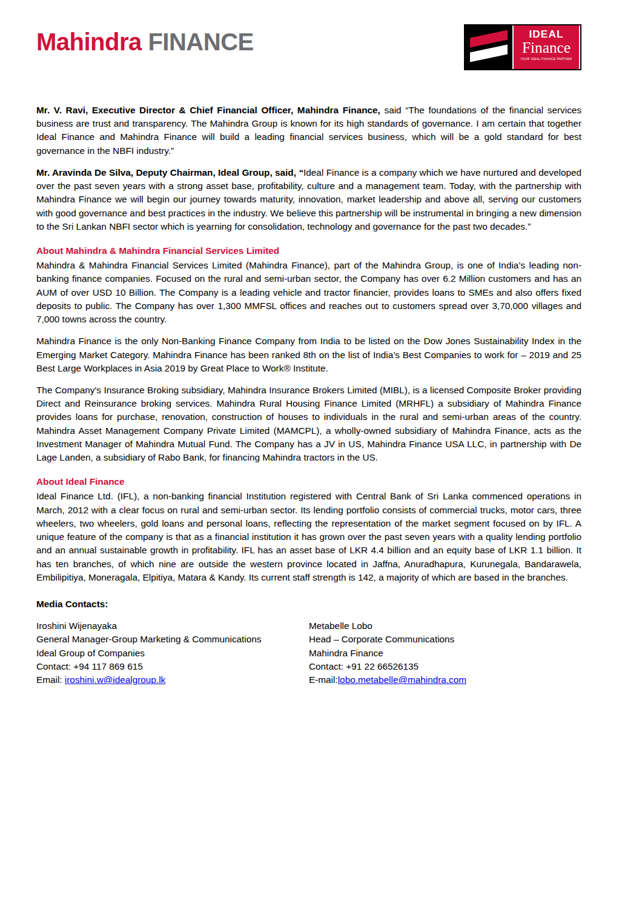Mahindra FINANCE
IDEAL Finance YOUR IDEAL FINANCE PARTNER
Mr. V. Ravi, Executive Director & Chief Financial Officer, Mahindra Finance, said “The foundations of the financial services business are trust and transparency. The Mahindra Group is known for its high standards of governance. I am certain that together Ideal Finance and Mahindra Finance will build a leading financial services business, which will be a gold standard for best governance in the NBFI industry.”
Mr. Aravinda De Silva, Deputy Chairman, Ideal Group, said, “Ideal Finance is a company which we have nurtured and developed over the past seven years with a strong asset base, profitability, culture and a management team. Today, with the partnership with Mahindra Finance we will begin our journey towards maturity, innovation, market leadership and above all, serving our customers with good governance and best practices in the industry. We believe this partnership will be instrumental in bringing a new dimension to the Sri Lankan NBFI sector which is yearning for consolidation, technology and governance for the past two decades.”
About Mahindra & Mahindra Financial Services Limited
Mahindra & Mahindra Financial Services Limited (Mahindra Finance), part of the Mahindra Group, is one of India’s leading non-banking finance companies. Focused on the rural and semi-urban sector, the Company has over 6.2 Million customers and has an AUM of over USD 10 Billion. The Company is a leading vehicle and tractor financier, provides loans to SMEs and also offers fixed deposits to public. The Company has over 1,300 MMFSL offices and reaches out to customers spread over 3,70,000 villages and 7,000 towns across the country.
Mahindra Finance is the only Non-Banking Finance Company from India to be listed on the Dow Jones Sustainability Index in the Emerging Market Category. Mahindra Finance has been ranked 8th on the list of India’s Best Companies to work for – 2019 and 25 Best Large Workplaces in Asia 2019 by Great Place to Work® Institute.
The Company's Insurance Broking subsidiary, Mahindra Insurance Brokers Limited (MIBL), is a licensed Composite Broker providing Direct and Reinsurance broking services. Mahindra Rural Housing Finance Limited (MRHFL) a subsidiary of Mahindra Finance provides loans for purchase, renovation, construction of houses to individuals in the rural and semi-urban areas of the country. Mahindra Asset Management Company Private Limited (MAMCPL), a wholly-owned subsidiary of Mahindra Finance, acts as the Investment Manager of Mahindra Mutual Fund. The Company has a JV in US, Mahindra Finance USA LLC, in partnership with De Lage Landen, a subsidiary of Rabo Bank, for financing Mahindra tractors in the US.
About Ideal Finance
Ideal Finance Ltd. (IFL), a non-banking financial Institution registered with Central Bank of Sri Lanka commenced operations in March, 2012 with a clear focus on rural and semi-urban sector. Its lending portfolio consists of commercial trucks, motor cars, three wheelers, two wheelers, gold loans and personal loans, reflecting the representation of the market segment focused on by IFL. A unique feature of the company is that as a financial institution it has grown over the past seven years with a quality lending portfolio and an annual sustainable growth in profitability. IFL has an asset base of LKR 4.4 billion and an equity base of LKR 1.1 billion. It has ten branches, of which nine are outside the western province located in Jaffna, Anuradhapura, Kurunegala, Bandarawela, Embilipitiya, Moneragala, Elpitiya, Matara & Kandy. Its current staff strength is 142, a majority of which are based in the branches.
Media Contacts:
| Iroshini Wijenayaka General Manager-Group Marketing & Communications Ideal Group of Companies Contact: +94 117 869 615 Email: iroshini.w@idealgroup.lk | Metabelle Lobo Head – Corporate Communications Mahindra Finance Contact: +91 22 66526135 E-mail: lobo.metabelle@mahindra.com |